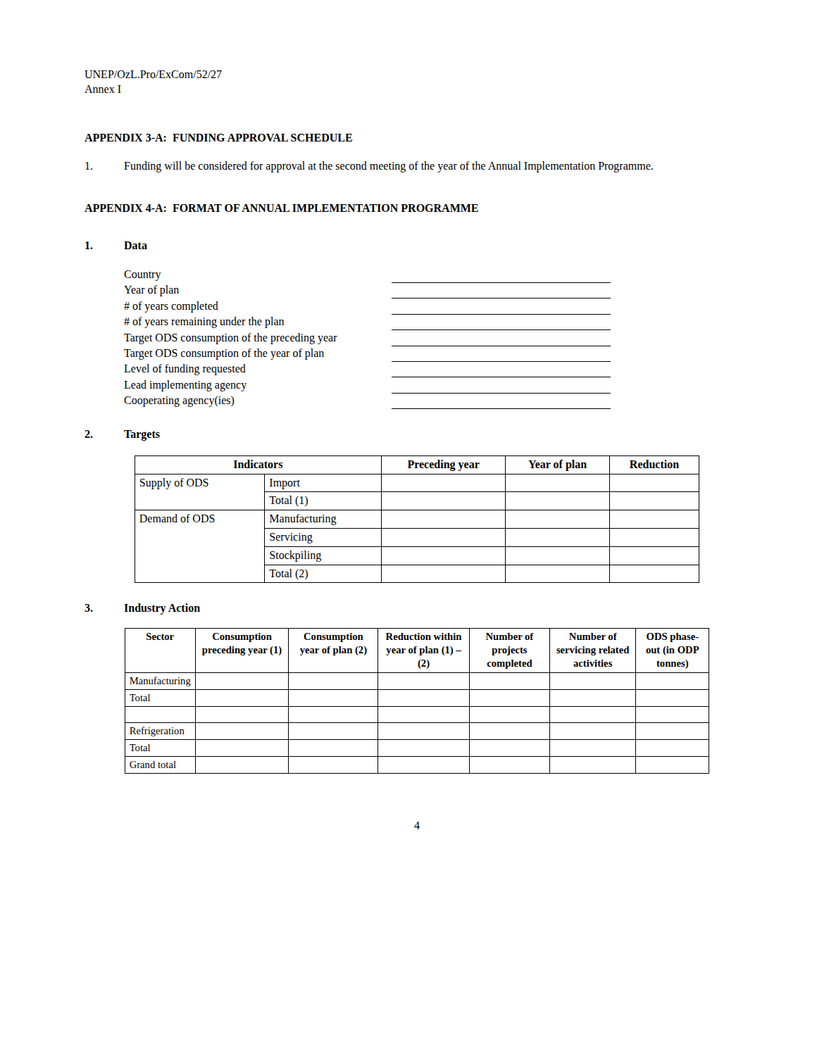UNEP/OzL.Pro/ExCom/52/27
Annex I
APPENDIX 3-A: FUNDING APPROVAL SCHEDULE
1. Funding will be considered for approval at the second meeting of the year of the Annual Implementation Programme.
APPENDIX 4-A: FORMAT OF ANNUAL IMPLEMENTATION PROGRAMME
1. Data
| Country | | |
| Year of plan | | |
| # of years completed | | |
| # of years remaining under the plan | | |
| Target ODS consumption of the preceding year | | |
| Target ODS consumption of the year of plan | | |
| Level of funding requested | | |
| Lead implementing agency | | |
| Cooperating agency(ies) | | |
2. Targets
| Indicators | Preceding year | Year of plan | Reduction |
| --- | --- | --- | --- |
| Supply of ODS | Import | | | |
| Total (1) | | | |
| Demand of ODS | Manufacturing | | | |
| Servicing | | | |
| Stockpiling | | | |
| Total (2) | | | |
3. Industry Action
| Sector | Consumption preceding year (1) | Consumption year of plan (2) | Reduction within year of plan (1) – (2) | Number of projects completed | Number of servicing related activities | ODS phase-out (in ODP tonnes) |
| --- | --- | --- | --- | --- | --- | --- |
| Manufacturing | | | | | | |
| Total | | | | | | |
| Refrigeration | | | | | | |
| Total | | | | | | |
| Grand total | | | | | | |
4